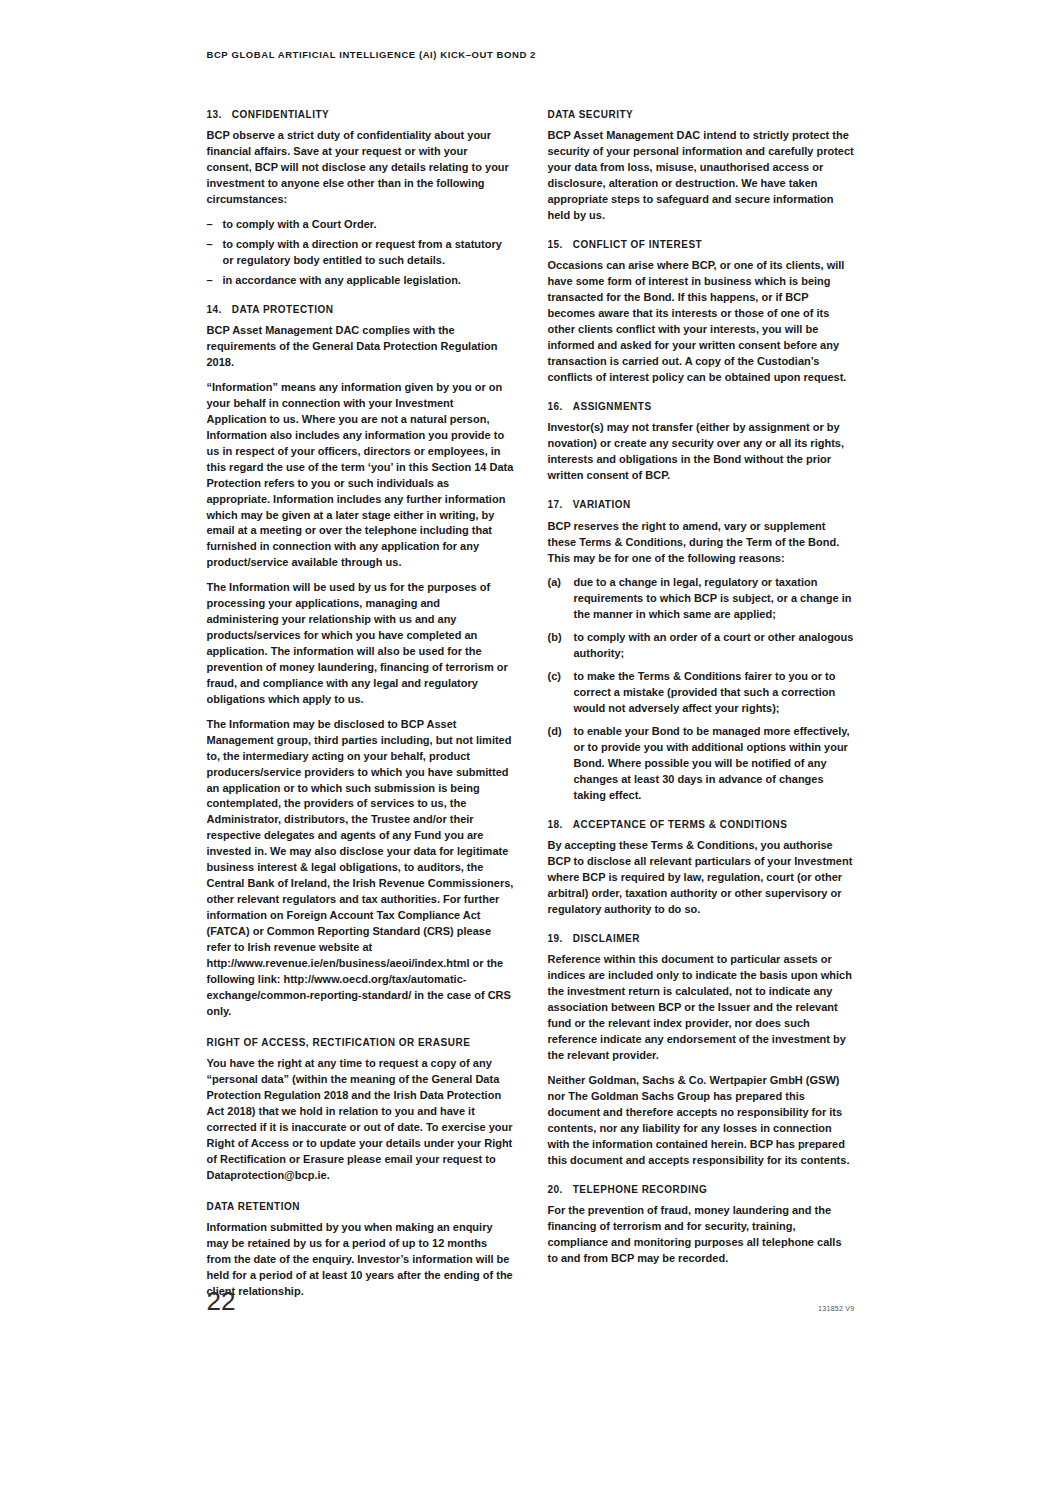BCP GLOBAL ARTIFICIAL INTELLIGENCE (AI) KICK–OUT BOND 2
13. Confidentiality
BCP observe a strict duty of confidentiality about your financial affairs. Save at your request or with your consent, BCP will not disclose any details relating to your investment to anyone else other than in the following circumstances:
to comply with a Court Order.
to comply with a direction or request from a statutory or regulatory body entitled to such details.
in accordance with any applicable legislation.
14. Data Protection
BCP Asset Management DAC complies with the requirements of the General Data Protection Regulation 2018.
“Information” means any information given by you or on your behalf in connection with your Investment Application to us. Where you are not a natural person, Information also includes any information you provide to us in respect of your officers, directors or employees, in this regard the use of the term ‘you’ in this Section 14 Data Protection refers to you or such individuals as appropriate. Information includes any further information which may be given at a later stage either in writing, by email at a meeting or over the telephone including that furnished in connection with any application for any product/service available through us.
The Information will be used by us for the purposes of processing your applications, managing and administering your relationship with us and any products/services for which you have completed an application. The information will also be used for the prevention of money laundering, financing of terrorism or fraud, and compliance with any legal and regulatory obligations which apply to us.
The Information may be disclosed to BCP Asset Management group, third parties including, but not limited to, the intermediary acting on your behalf, product producers/service providers to which you have submitted an application or to which such submission is being contemplated, the providers of services to us, the Administrator, distributors, the Trustee and/or their respective delegates and agents of any Fund you are invested in. We may also disclose your data for legitimate business interest & legal obligations, to auditors, the Central Bank of Ireland, the Irish Revenue Commissioners, other relevant regulators and tax authorities. For further information on Foreign Account Tax Compliance Act (FATCA) or Common Reporting Standard (CRS) please refer to Irish revenue website at http://www.revenue.ie/en/business/aeoi/index.html or the following link: http://www.oecd.org/tax/automatic-exchange/common-reporting-standard/ in the case of CRS only.
Right of Access, Rectification or Erasure
You have the right at any time to request a copy of any “personal data” (within the meaning of the General Data Protection Regulation 2018 and the Irish Data Protection Act 2018) that we hold in relation to you and have it corrected if it is inaccurate or out of date. To exercise your Right of Access or to update your details under your Right of Rectification or Erasure please email your request to Dataprotection@bcp.ie.
Data Retention
Information submitted by you when making an enquiry may be retained by us for a period of up to 12 months from the date of the enquiry. Investor’s information will be held for a period of at least 10 years after the ending of the client relationship.
Data Security
BCP Asset Management DAC intend to strictly protect the security of your personal information and carefully protect your data from loss, misuse, unauthorised access or disclosure, alteration or destruction. We have taken appropriate steps to safeguard and secure information held by us.
15. Conflict of Interest
Occasions can arise where BCP, or one of its clients, will have some form of interest in business which is being transacted for the Bond. If this happens, or if BCP becomes aware that its interests or those of one of its other clients conflict with your interests, you will be informed and asked for your written consent before any transaction is carried out. A copy of the Custodian’s conflicts of interest policy can be obtained upon request.
16. Assignments
Investor(s) may not transfer (either by assignment or by novation) or create any security over any or all its rights, interests and obligations in the Bond without the prior written consent of BCP.
17. Variation
BCP reserves the right to amend, vary or supplement these Terms & Conditions, during the Term of the Bond. This may be for one of the following reasons:
due to a change in legal, regulatory or taxation requirements to which BCP is subject, or a change in the manner in which same are applied;
to comply with an order of a court or other analogous authority;
to make the Terms & Conditions fairer to you or to correct a mistake (provided that such a correction would not adversely affect your rights);
to enable your Bond to be managed more effectively, or to provide you with additional options within your Bond. Where possible you will be notified of any changes at least 30 days in advance of changes taking effect.
18. Acceptance of Terms & Conditions
By accepting these Terms & Conditions, you authorise BCP to disclose all relevant particulars of your Investment where BCP is required by law, regulation, court (or other arbitral) order, taxation authority or other supervisory or regulatory authority to do so.
19. Disclaimer
Reference within this document to particular assets or indices are included only to indicate the basis upon which the investment return is calculated, not to indicate any association between BCP or the Issuer and the relevant fund or the relevant index provider, nor does such reference indicate any endorsement of the investment by the relevant provider.
Neither Goldman, Sachs & Co. Wertpapier GmbH (GSW) nor The Goldman Sachs Group has prepared this document and therefore accepts no responsibility for its contents, nor any liability for any losses in connection with the information contained herein. BCP has prepared this document and accepts responsibility for its contents.
20. Telephone Recording
For the prevention of fraud, money laundering and the financing of terrorism and for security, training, compliance and monitoring purposes all telephone calls to and from BCP may be recorded.
22
131852 V9